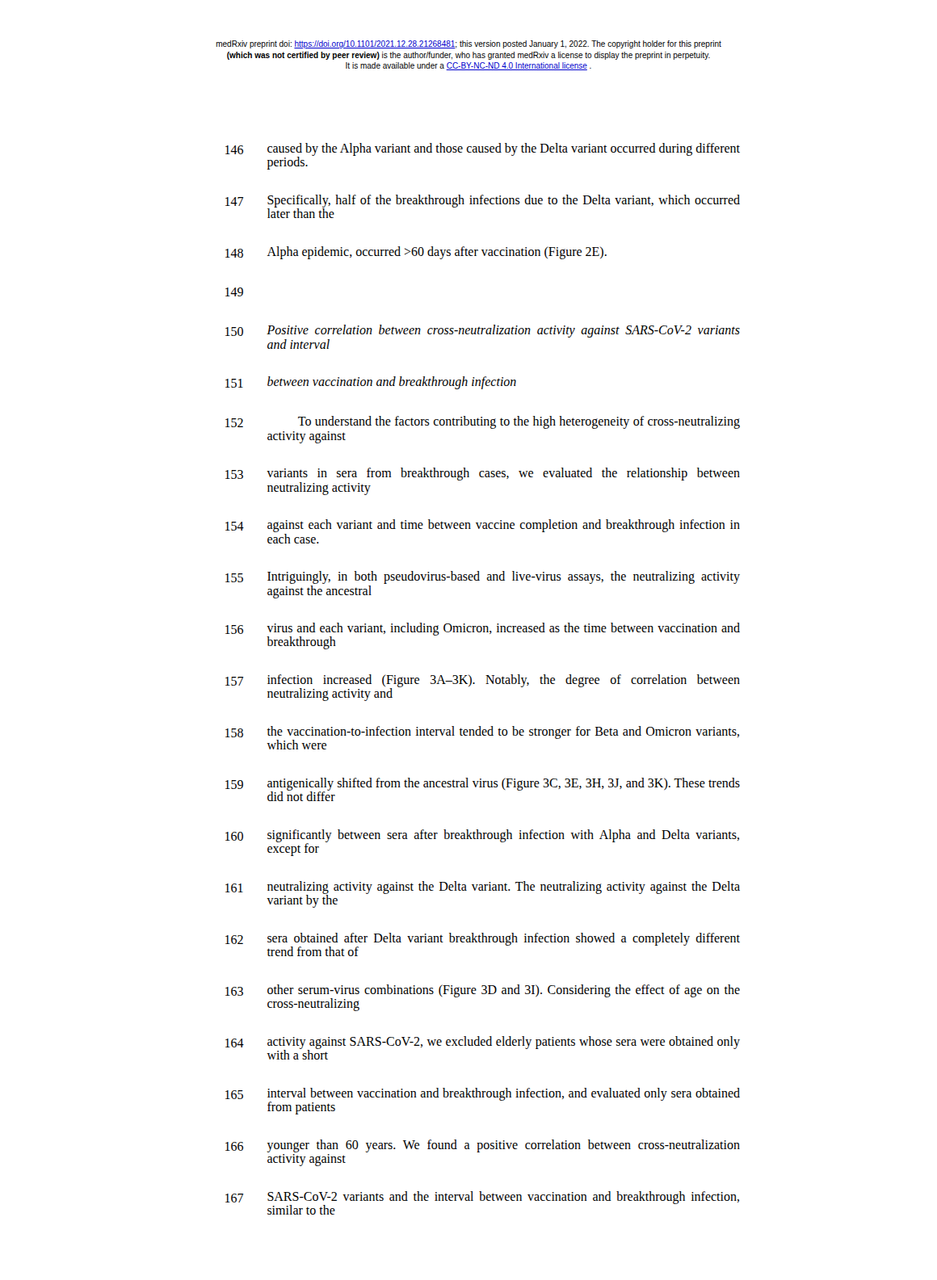medRxiv preprint doi: https://doi.org/10.1101/2021.12.28.21268481; this version posted January 1, 2022. The copyright holder for this preprint
(which was not certified by peer review) is the author/funder, who has granted medRxiv a license to display the preprint in perpetuity.
It is made available under a CC-BY-NC-ND 4.0 International license .
146
caused by the Alpha variant and those caused by the Delta variant occurred during different periods.
147
Specifically, half of the breakthrough infections due to the Delta variant, which occurred later than the
148
Alpha epidemic, occurred >60 days after vaccination (Figure 2E).
149
150
Positive correlation between cross-neutralization activity against SARS-CoV-2 variants and interval
151
between vaccination and breakthrough infection
152
To understand the factors contributing to the high heterogeneity of cross-neutralizing activity against
153
variants in sera from breakthrough cases, we evaluated the relationship between neutralizing activity
154
against each variant and time between vaccine completion and breakthrough infection in each case.
155
Intriguingly, in both pseudovirus-based and live-virus assays, the neutralizing activity against the ancestral
156
virus and each variant, including Omicron, increased as the time between vaccination and breakthrough
157
infection increased (Figure 3A–3K). Notably, the degree of correlation between neutralizing activity and
158
the vaccination-to-infection interval tended to be stronger for Beta and Omicron variants, which were
159
antigenically shifted from the ancestral virus (Figure 3C, 3E, 3H, 3J, and 3K). These trends did not differ
160
significantly between sera after breakthrough infection with Alpha and Delta variants, except for
161
neutralizing activity against the Delta variant. The neutralizing activity against the Delta variant by the
162
sera obtained after Delta variant breakthrough infection showed a completely different trend from that of
163
other serum-virus combinations (Figure 3D and 3I). Considering the effect of age on the cross-neutralizing
164
activity against SARS-CoV-2, we excluded elderly patients whose sera were obtained only with a short
165
interval between vaccination and breakthrough infection, and evaluated only sera obtained from patients
166
younger than 60 years. We found a positive correlation between cross-neutralization activity against
167
SARS-CoV-2 variants and the interval between vaccination and breakthrough infection, similar to the